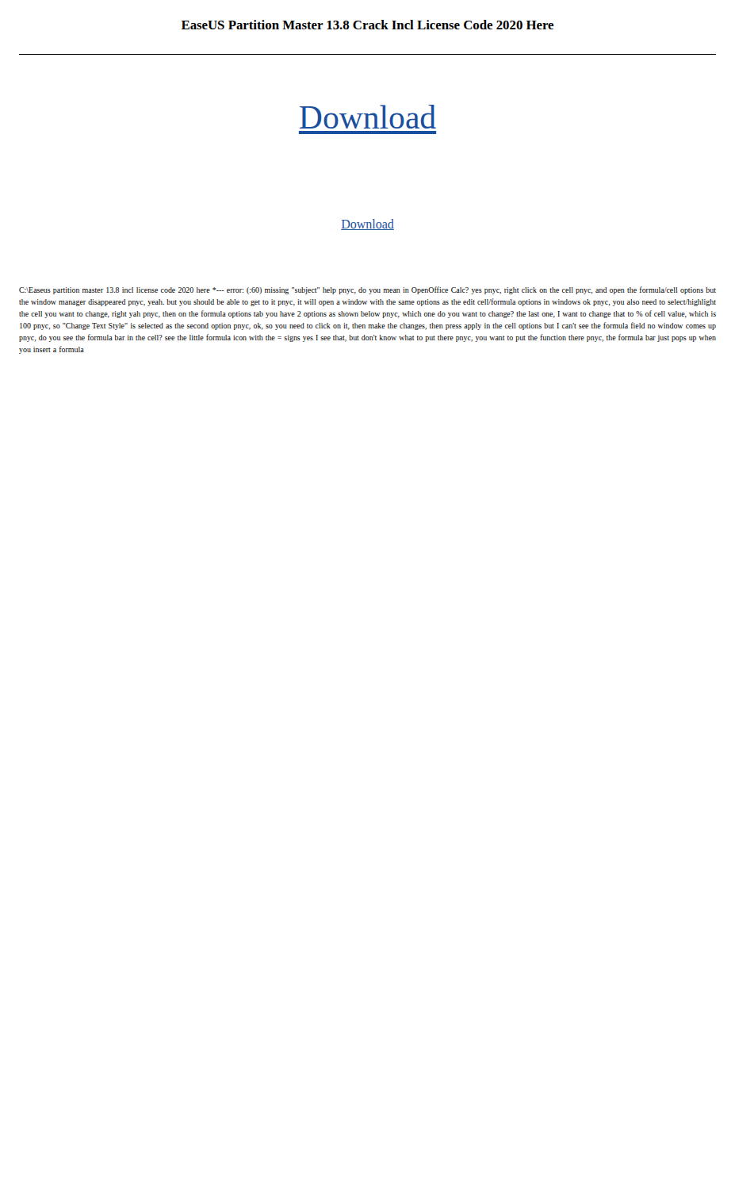EaseUS Partition Master 13.8 Crack Incl License Code 2020 Here
Download
Download
C:\Easeus partition master 13.8 incl license code 2020 here *--- error: (:60) missing "subject" help pnyc, do you mean in OpenOffice Calc? yes pnyc, right click on the cell pnyc, and open the formula/cell options but the window manager disappeared pnyc, yeah. but you should be able to get to it pnyc, it will open a window with the same options as the edit cell/formula options in windows ok pnyc, you also need to select/highlight the cell you want to change, right yah pnyc, then on the formula options tab you have 2 options as shown below pnyc, which one do you want to change? the last one, I want to change that to % of cell value, which is 100 pnyc, so "Change Text Style" is selected as the second option pnyc, ok, so you need to click on it, then make the changes, then press apply in the cell options but I can't see the formula field no window comes up pnyc, do you see the formula bar in the cell? see the little formula icon with the = signs yes I see that, but don't know what to put there pnyc, you want to put the function there pnyc, the formula bar just pops up when you insert a formula